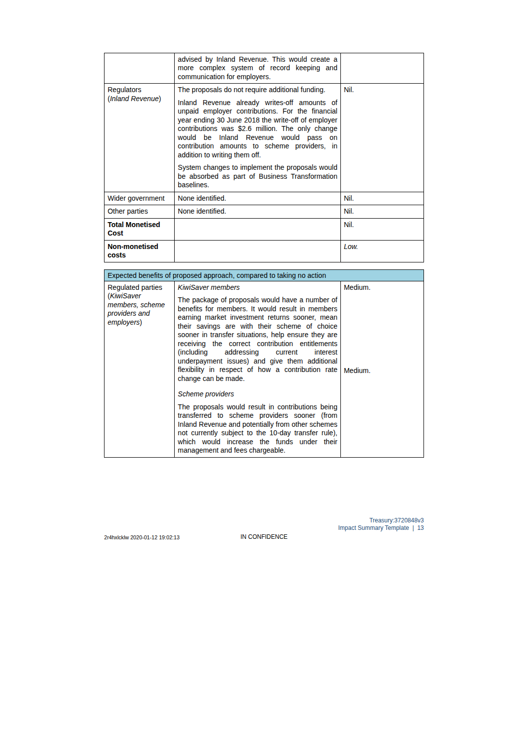| | advised by Inland Revenue. This would create a more complex system of record keeping and communication for employers. | |
| Regulators ( Inland Revenue ) | The proposals do not require additional funding. Inland Revenue already writes-off amounts of unpaid employer contributions. For the financial year ending 30 June 2018 the write-off of employer contributions was $2.6 million. The only change would be Inland Revenue would pass on contribution amounts to scheme providers, in addition to writing them off. System changes to implement the proposals would be absorbed as part of Business Transformation baselines. | Nil. |
| Wider government | None identified. | Nil. |
| Other parties | None identified. | Nil. |
| Total Monetised Cost | | Nil. |
| Non-monetised costs | | Low. |
Expected benefits of proposed approach, compared to taking no action
| Regulated parties ( KiwiSaver members, scheme providers and employers ) | KiwiSaver members The package of proposals would have a number of benefits for members. It would result in members earning market investment returns sooner, mean their savings are with their scheme of choice sooner in transfer situations, help ensure they are receiving the correct contribution entitlements (including addressing current interest underpayment issues) and give them additional flexibility in respect of how a contribution rate change can be made. Scheme providers The proposals would result in contributions being transferred to scheme providers sooner (from Inland Revenue and potentially from other schemes not currently subject to the 10-day transfer rule), which would increase the funds under their management and fees chargeable. | Medium. Medium. |
Treasury:3720848v3
Impact Summary Template | 13
IN CONFIDENCE
2r4hxlcklw 2020-01-12 19:02:13